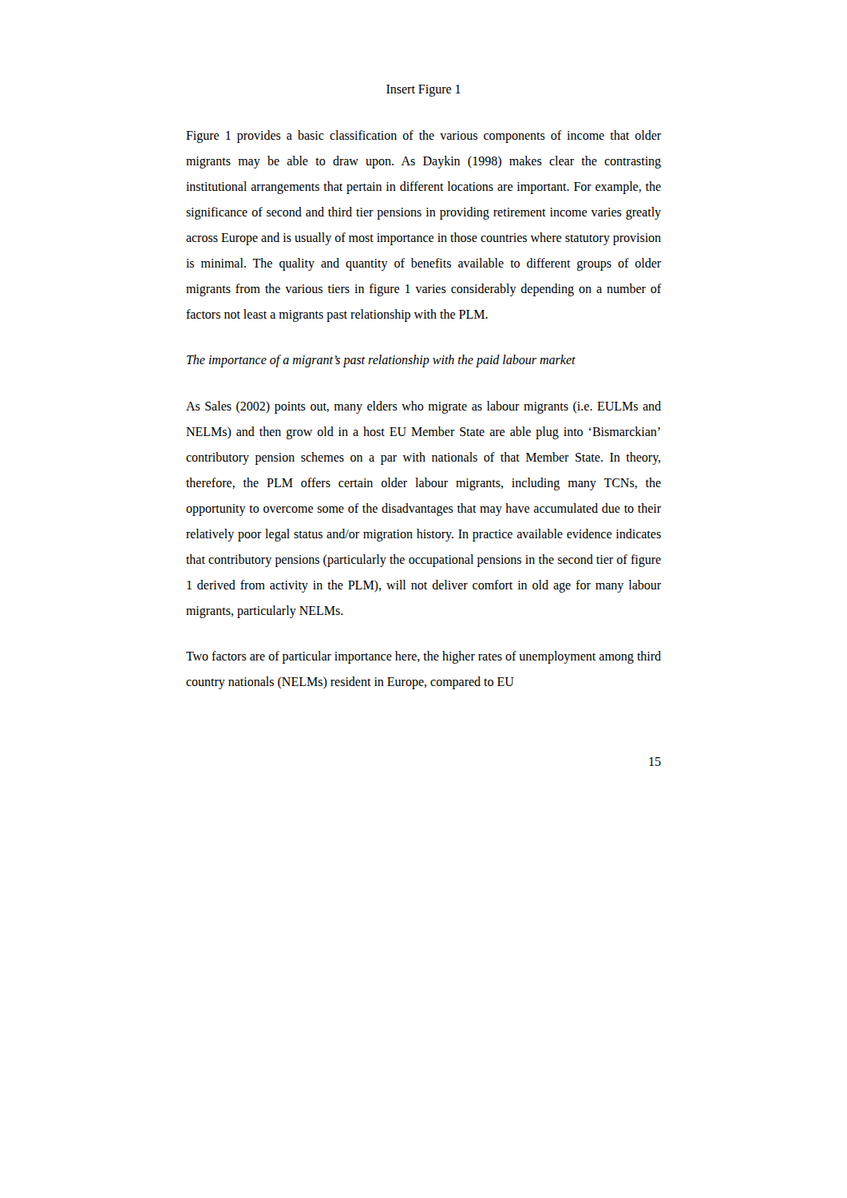Insert Figure 1
Figure 1 provides a basic classification of the various components of income that older migrants may be able to draw upon. As Daykin (1998) makes clear the contrasting institutional arrangements that pertain in different locations are important. For example, the significance of second and third tier pensions in providing retirement income varies greatly across Europe and is usually of most importance in those countries where statutory provision is minimal. The quality and quantity of benefits available to different groups of older migrants from the various tiers in figure 1 varies considerably depending on a number of factors not least a migrants past relationship with the PLM.
The importance of a migrant’s past relationship with the paid labour market
As Sales (2002) points out, many elders who migrate as labour migrants (i.e. EULMs and NELMs) and then grow old in a host EU Member State are able plug into ‘Bismarckian’ contributory pension schemes on a par with nationals of that Member State. In theory, therefore, the PLM offers certain older labour migrants, including many TCNs, the opportunity to overcome some of the disadvantages that may have accumulated due to their relatively poor legal status and/or migration history. In practice available evidence indicates that contributory pensions (particularly the occupational pensions in the second tier of figure 1 derived from activity in the PLM), will not deliver comfort in old age for many labour migrants, particularly NELMs.
Two factors are of particular importance here, the higher rates of unemployment among third country nationals (NELMs) resident in Europe, compared to EU
15